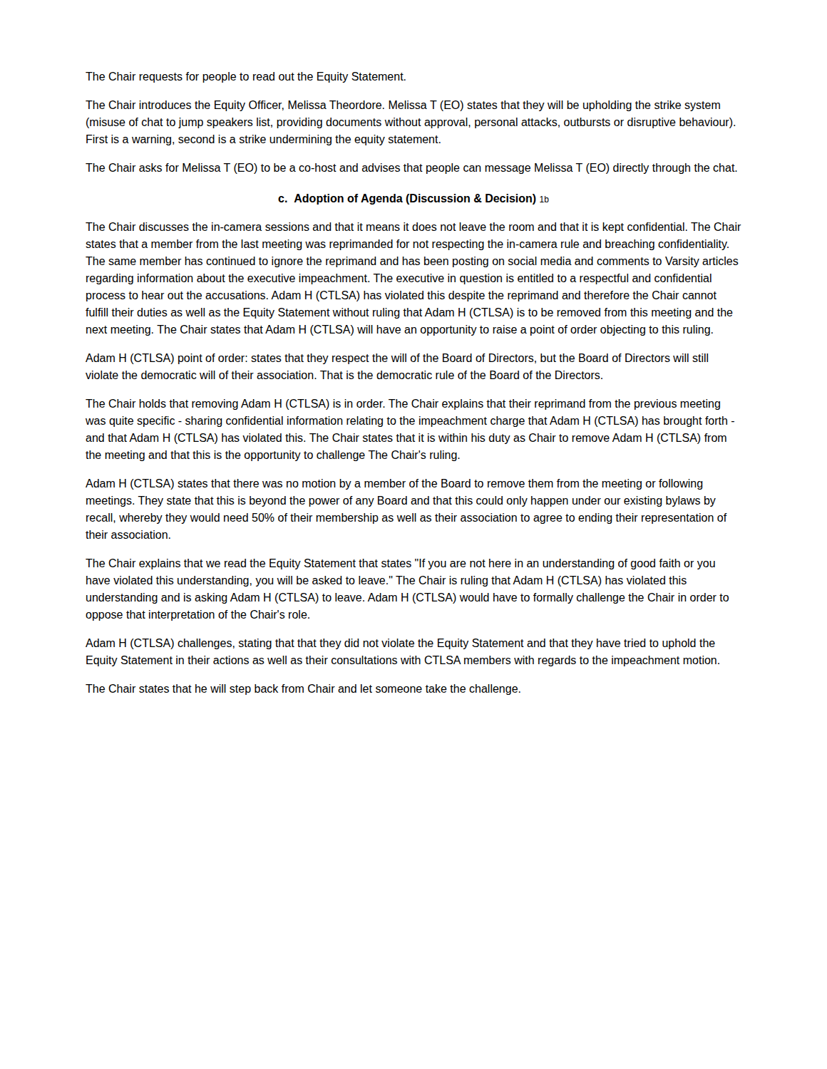The Chair requests for people to read out the Equity Statement.
The Chair introduces the Equity Officer, Melissa Theordore. Melissa T (EO) states that they will be upholding the strike system (misuse of chat to jump speakers list, providing documents without approval, personal attacks, outbursts or disruptive behaviour). First is a warning, second is a strike undermining the equity statement.
The Chair asks for Melissa T (EO) to be a co-host and advises that people can message Melissa T (EO) directly through the chat.
c. Adoption of Agenda (Discussion & Decision) 1b
The Chair discusses the in-camera sessions and that it means it does not leave the room and that it is kept confidential. The Chair states that a member from the last meeting was reprimanded for not respecting the in-camera rule and breaching confidentiality. The same member has continued to ignore the reprimand and has been posting on social media and comments to Varsity articles regarding information about the executive impeachment. The executive in question is entitled to a respectful and confidential process to hear out the accusations. Adam H (CTLSA) has violated this despite the reprimand and therefore the Chair cannot fulfill their duties as well as the Equity Statement without ruling that Adam H (CTLSA) is to be removed from this meeting and the next meeting. The Chair states that Adam H (CTLSA) will have an opportunity to raise a point of order objecting to this ruling.
Adam H (CTLSA) point of order: states that they respect the will of the Board of Directors, but the Board of Directors will still violate the democratic will of their association. That is the democratic rule of the Board of the Directors.
The Chair holds that removing Adam H (CTLSA) is in order. The Chair explains that their reprimand from the previous meeting was quite specific - sharing confidential information relating to the impeachment charge that Adam H (CTLSA) has brought forth - and that Adam H (CTLSA) has violated this. The Chair states that it is within his duty as Chair to remove Adam H (CTLSA) from the meeting and that this is the opportunity to challenge The Chair's ruling.
Adam H (CTLSA) states that there was no motion by a member of the Board to remove them from the meeting or following meetings. They state that this is beyond the power of any Board and that this could only happen under our existing bylaws by recall, whereby they would need 50% of their membership as well as their association to agree to ending their representation of their association.
The Chair explains that we read the Equity Statement that states "If you are not here in an understanding of good faith or you have violated this understanding, you will be asked to leave." The Chair is ruling that Adam H (CTLSA) has violated this understanding and is asking Adam H (CTLSA) to leave. Adam H (CTLSA) would have to formally challenge the Chair in order to oppose that interpretation of the Chair's role.
Adam H (CTLSA) challenges, stating that that they did not violate the Equity Statement and that they have tried to uphold the Equity Statement in their actions as well as their consultations with CTLSA members with regards to the impeachment motion.
The Chair states that he will step back from Chair and let someone take the challenge.